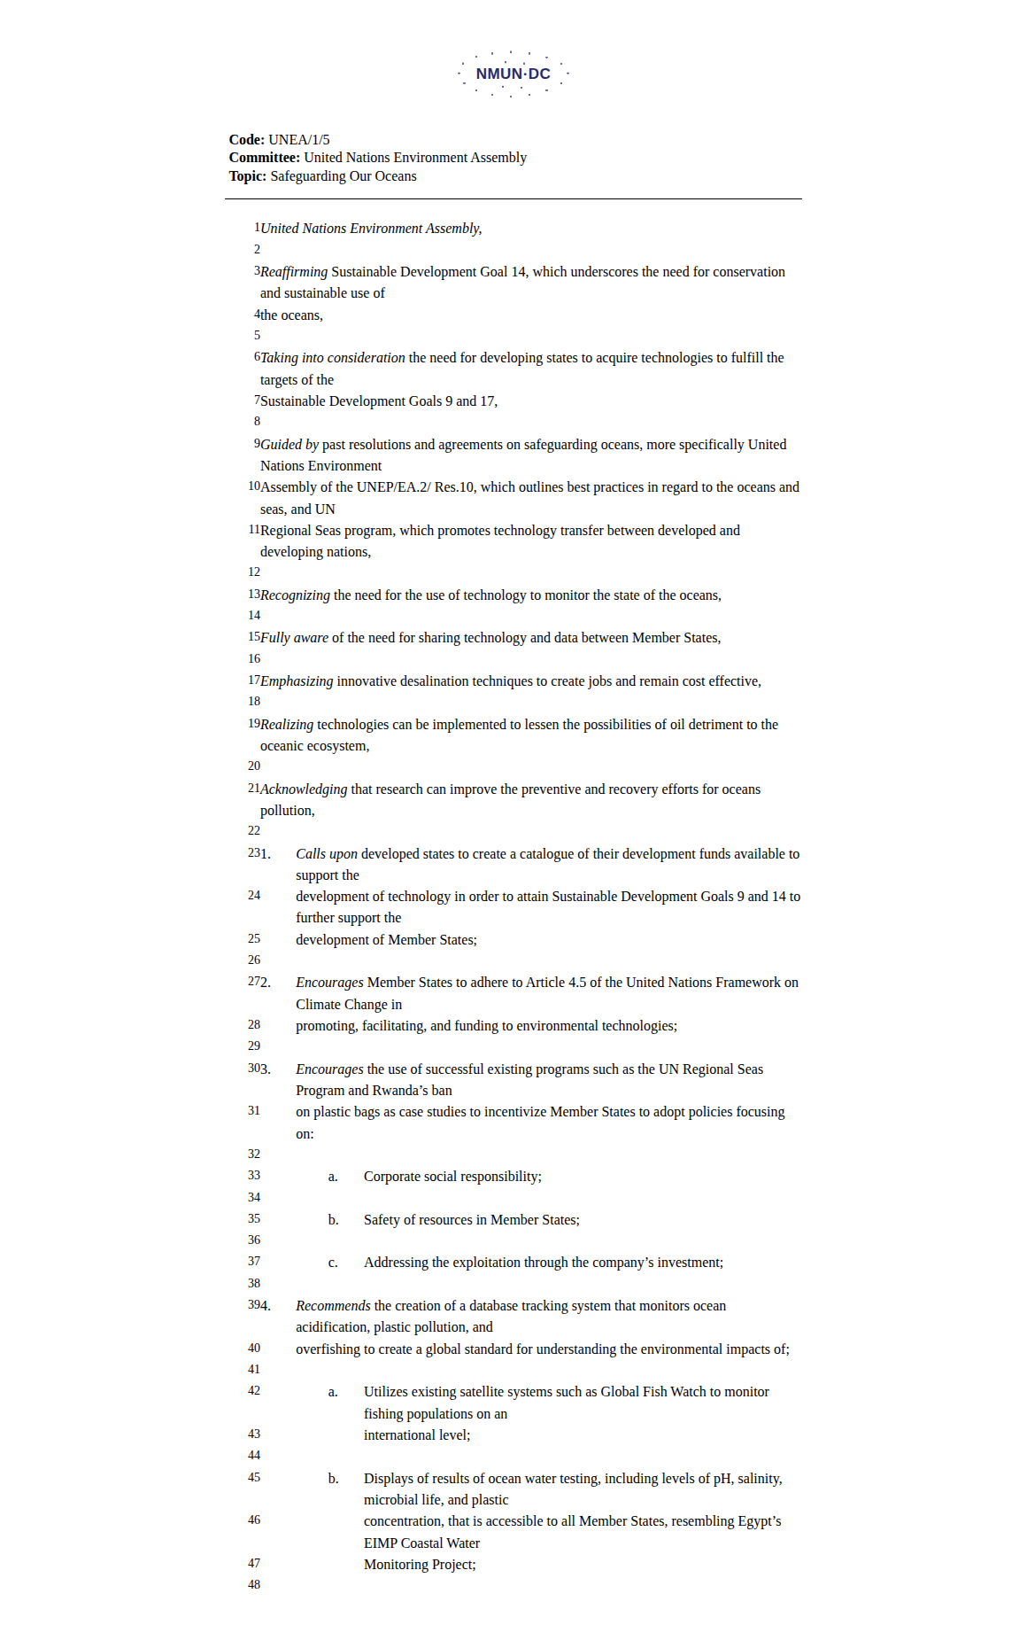NMUN·DC
Code: UNEA/1/5
Committee: United Nations Environment Assembly
Topic: Safeguarding Our Oceans
| 1 | United Nations Environment Assembly, |
| 2 | |
| 3 | Reaffirming Sustainable Development Goal 14, which underscores the need for conservation and sustainable use of |
| 4 | the oceans, |
| 5 | |
| 6 | Taking into consideration the need for developing states to acquire technologies to fulfill the targets of the |
| 7 | Sustainable Development Goals 9 and 17, |
| 8 | |
| 9 | Guided by past resolutions and agreements on safeguarding oceans, more specifically United Nations Environment |
| 10 | Assembly of the UNEP/EA.2/ Res.10, which outlines best practices in regard to the oceans and seas, and UN |
| 11 | Regional Seas program, which promotes technology transfer between developed and developing nations, |
| 12 | |
| 13 | Recognizing the need for the use of technology to monitor the state of the oceans, |
| 14 | |
| 15 | Fully aware of the need for sharing technology and data between Member States, |
| 16 | |
| 17 | Emphasizing innovative desalination techniques to create jobs and remain cost effective, |
| 18 | |
| 19 | Realizing technologies can be implemented to lessen the possibilities of oil detriment to the oceanic ecosystem, |
| 20 | |
| 21 | Acknowledging that research can improve the preventive and recovery efforts for oceans pollution, |
| 22 | |
| 23 | 1. Calls upon developed states to create a catalogue of their development funds available to support the |
| 24 | development of technology in order to attain Sustainable Development Goals 9 and 14 to further support the |
| 25 | development of Member States; |
| 26 | |
| 27 | 2. Encourages Member States to adhere to Article 4.5 of the United Nations Framework on Climate Change in |
| 28 | promoting, facilitating, and funding to environmental technologies; |
| 29 | |
| 30 | 3. Encourages the use of successful existing programs such as the UN Regional Seas Program and Rwanda’s ban |
| 31 | on plastic bags as case studies to incentivize Member States to adopt policies focusing on: |
| 32 | |
| 33 | a. Corporate social responsibility; |
| 34 | |
| 35 | b. Safety of resources in Member States; |
| 36 | |
| 37 | c. Addressing the exploitation through the company’s investment; |
| 38 | |
| 39 | 4. Recommends the creation of a database tracking system that monitors ocean acidification, plastic pollution, and |
| 40 | overfishing to create a global standard for understanding the environmental impacts of; |
| 41 | |
| 42 | a. Utilizes existing satellite systems such as Global Fish Watch to monitor fishing populations on an |
| 43 | international level; |
| 44 | |
| 45 | b. Displays of results of ocean water testing, including levels of pH, salinity, microbial life, and plastic |
| 46 | concentration, that is accessible to all Member States, resembling Egypt’s EIMP Coastal Water |
| 47 | Monitoring Project; |
| 48 | |